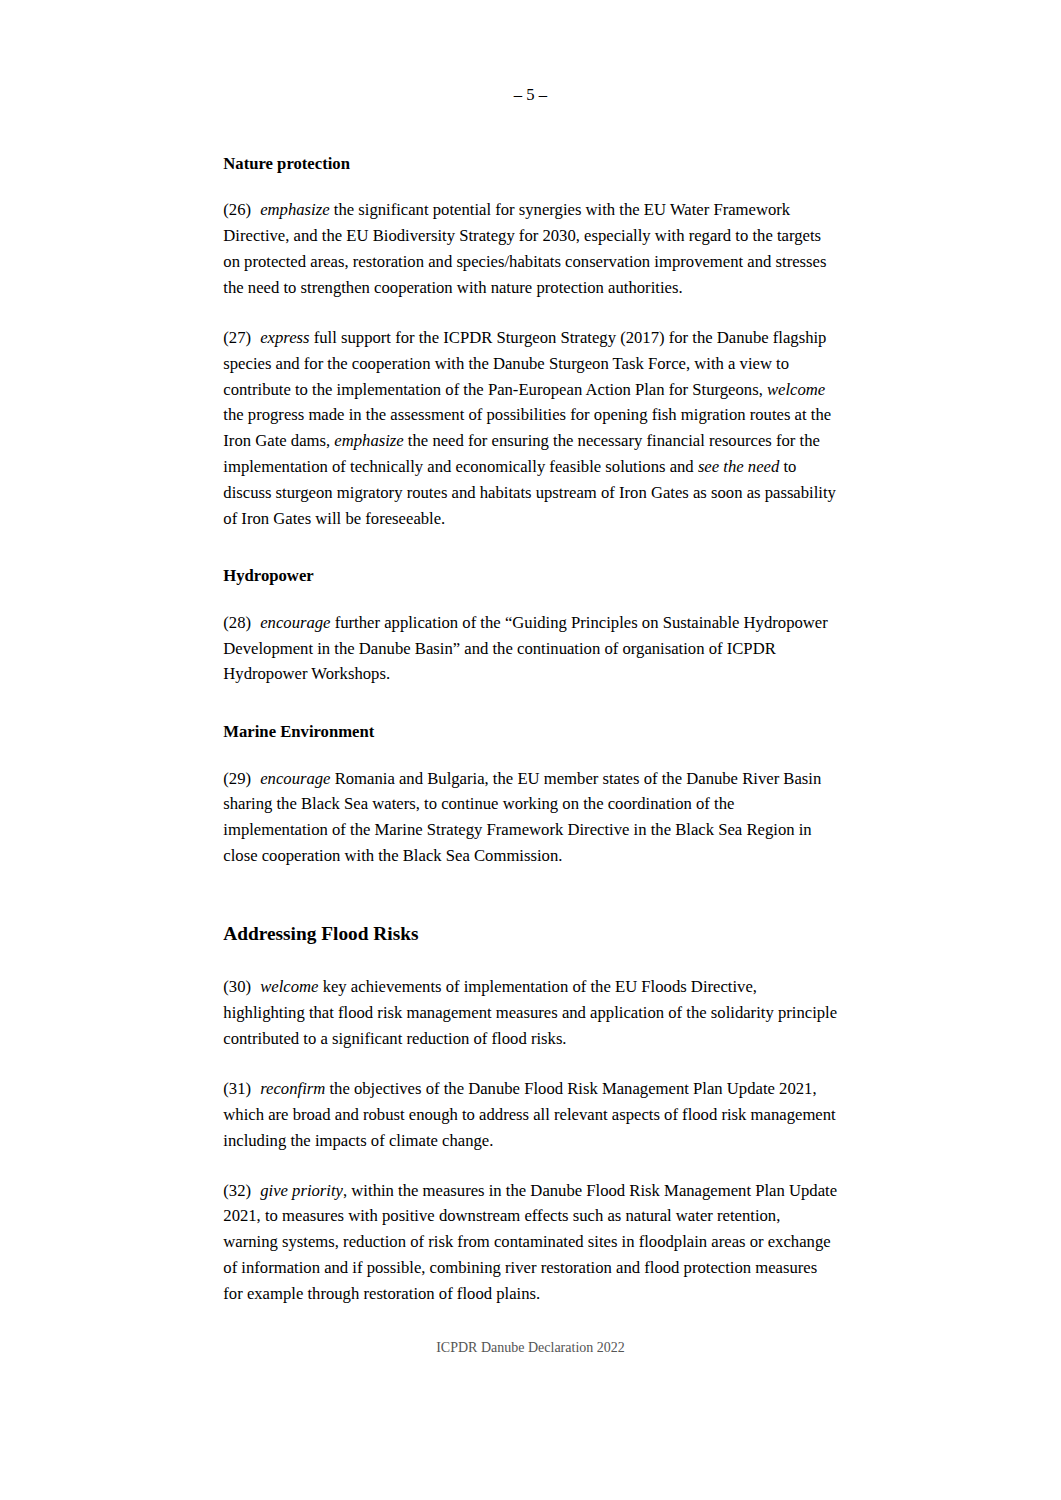– 5 –
Nature protection
(26) emphasize the significant potential for synergies with the EU Water Framework Directive, and the EU Biodiversity Strategy for 2030, especially with regard to the targets on protected areas, restoration and species/habitats conservation improvement and stresses the need to strengthen cooperation with nature protection authorities.
(27) express full support for the ICPDR Sturgeon Strategy (2017) for the Danube flagship species and for the cooperation with the Danube Sturgeon Task Force, with a view to contribute to the implementation of the Pan-European Action Plan for Sturgeons, welcome the progress made in the assessment of possibilities for opening fish migration routes at the Iron Gate dams, emphasize the need for ensuring the necessary financial resources for the implementation of technically and economically feasible solutions and see the need to discuss sturgeon migratory routes and habitats upstream of Iron Gates as soon as passability of Iron Gates will be foreseeable.
Hydropower
(28) encourage further application of the “Guiding Principles on Sustainable Hydropower Development in the Danube Basin” and the continuation of organisation of ICPDR Hydropower Workshops.
Marine Environment
(29) encourage Romania and Bulgaria, the EU member states of the Danube River Basin sharing the Black Sea waters, to continue working on the coordination of the implementation of the Marine Strategy Framework Directive in the Black Sea Region in close cooperation with the Black Sea Commission.
Addressing Flood Risks
(30) welcome key achievements of implementation of the EU Floods Directive, highlighting that flood risk management measures and application of the solidarity principle contributed to a significant reduction of flood risks.
(31) reconfirm the objectives of the Danube Flood Risk Management Plan Update 2021, which are broad and robust enough to address all relevant aspects of flood risk management including the impacts of climate change.
(32) give priority, within the measures in the Danube Flood Risk Management Plan Update 2021, to measures with positive downstream effects such as natural water retention, warning systems, reduction of risk from contaminated sites in floodplain areas or exchange of information and if possible, combining river restoration and flood protection measures for example through restoration of flood plains.
ICPDR Danube Declaration 2022